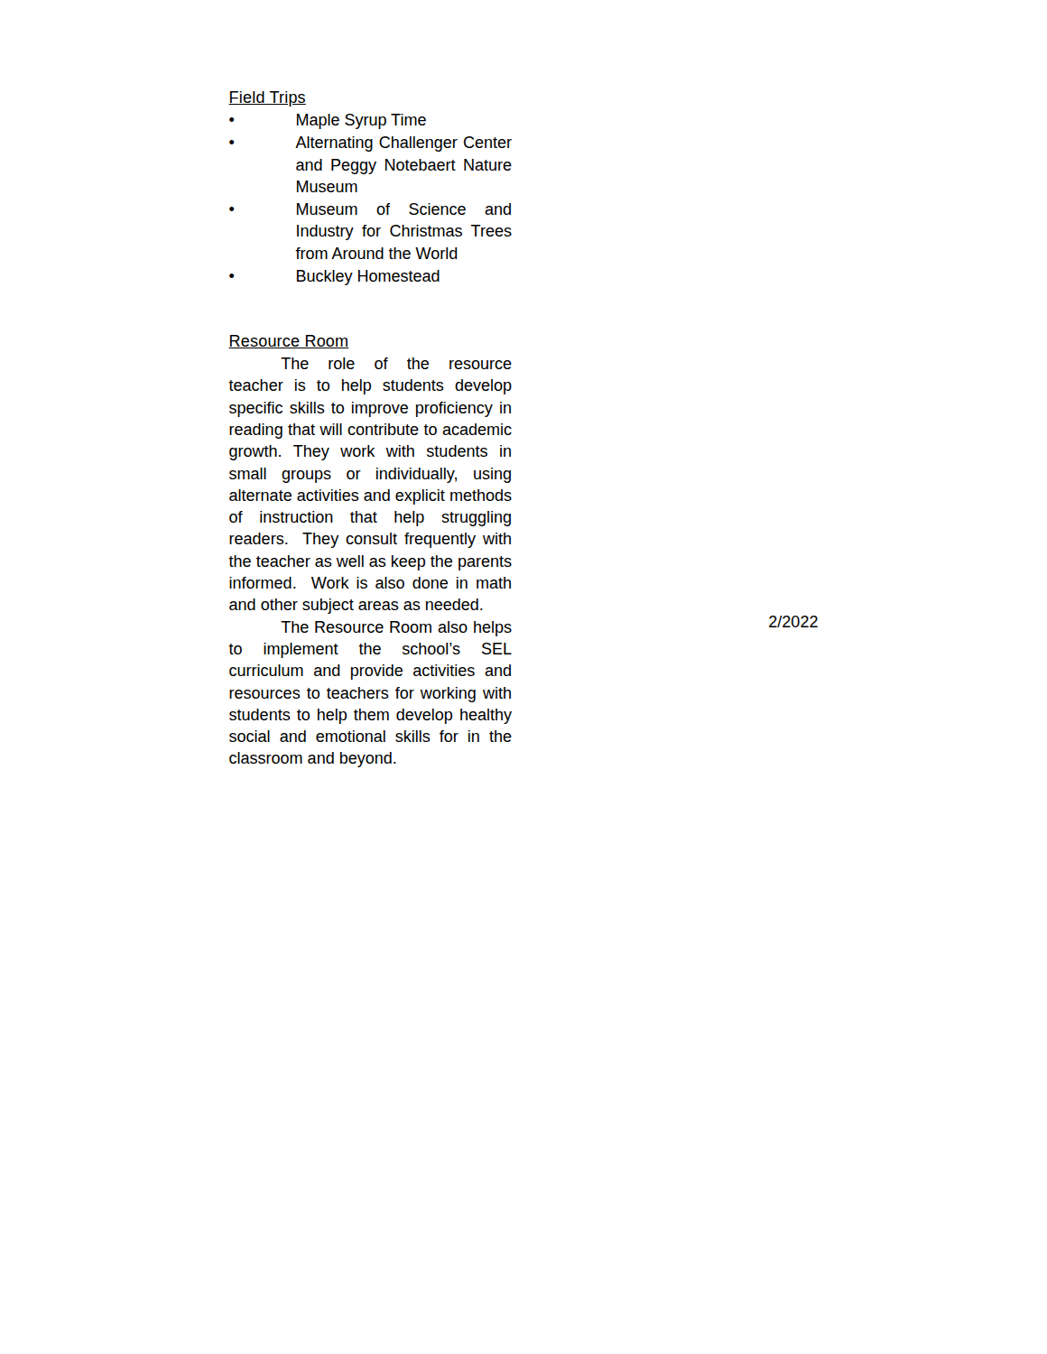Field Trips
Maple Syrup Time
Alternating Challenger Center and Peggy Notebaert Nature Museum
Museum of Science and Industry for Christmas Trees from Around the World
Buckley Homestead
Resource Room
The role of the resource teacher is to help students develop specific skills to improve proficiency in reading that will contribute to academic growth. They work with students in small groups or individually, using alternate activities and explicit methods of instruction that help struggling readers. They consult frequently with the teacher as well as keep the parents informed. Work is also done in math and other subject areas as needed.
The Resource Room also helps to implement the school’s SEL curriculum and provide activities and resources to teachers for working with students to help them develop healthy social and emotional skills for in the classroom and beyond.
2/2022